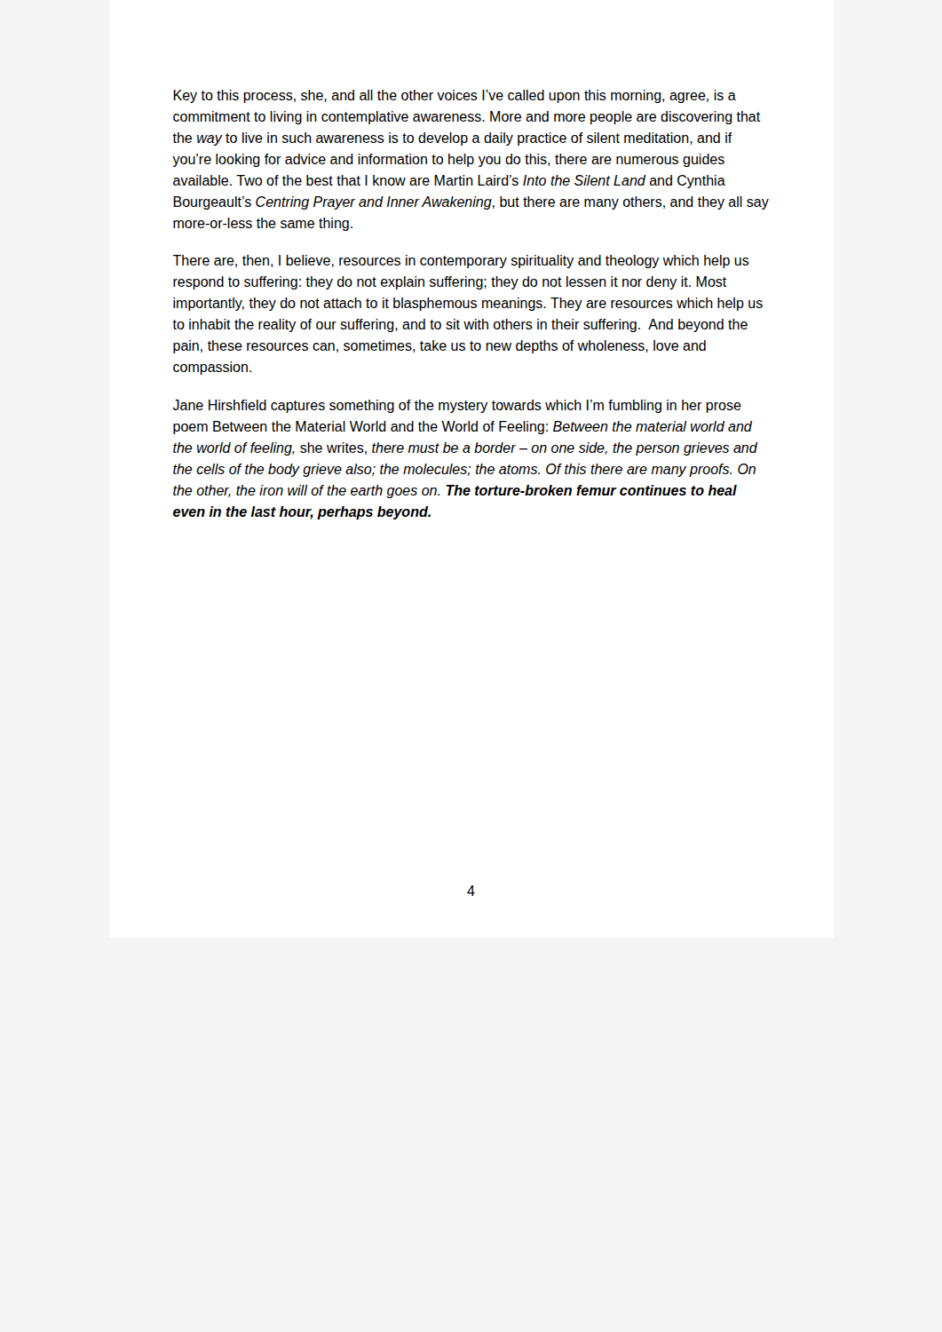Key to this process, she, and all the other voices I’ve called upon this morning, agree, is a commitment to living in contemplative awareness. More and more people are discovering that the way to live in such awareness is to develop a daily practice of silent meditation, and if you’re looking for advice and information to help you do this, there are numerous guides available. Two of the best that I know are Martin Laird’s Into the Silent Land and Cynthia Bourgeault’s Centring Prayer and Inner Awakening, but there are many others, and they all say more-or-less the same thing.
There are, then, I believe, resources in contemporary spirituality and theology which help us respond to suffering: they do not explain suffering; they do not lessen it nor deny it. Most importantly, they do not attach to it blasphemous meanings. They are resources which help us to inhabit the reality of our suffering, and to sit with others in their suffering. And beyond the pain, these resources can, sometimes, take us to new depths of wholeness, love and compassion.
Jane Hirshfield captures something of the mystery towards which I’m fumbling in her prose poem Between the Material World and the World of Feeling: Between the material world and the world of feeling, she writes, there must be a border – on one side, the person grieves and the cells of the body grieve also; the molecules; the atoms. Of this there are many proofs. On the other, the iron will of the earth goes on. The torture-broken femur continues to heal even in the last hour, perhaps beyond.
4